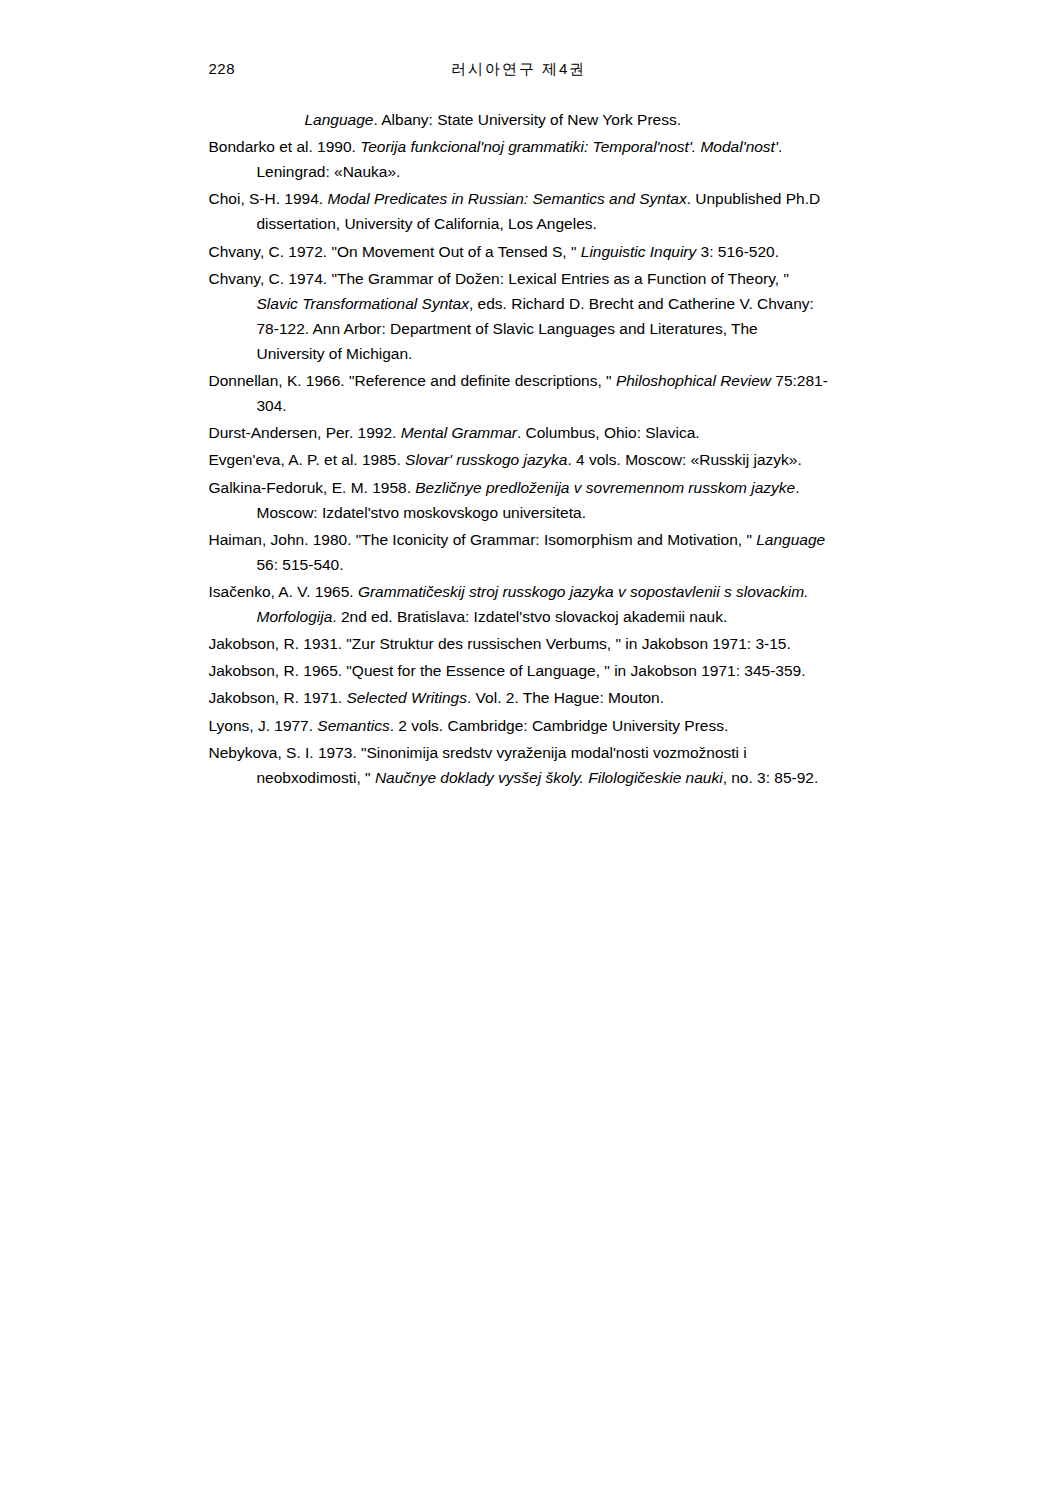228
러시아연구 제4권
Language. Albany: State University of New York Press.
Bondarko et al. 1990. Teorija funkcional'noj grammatiki: Temporal'nost'. Modal'nost'. Leningrad: «Nauka».
Choi, S-H. 1994. Modal Predicates in Russian: Semantics and Syntax. Unpublished Ph.D dissertation, University of California, Los Angeles.
Chvany, C. 1972. "On Movement Out of a Tensed S, " Linguistic Inquiry 3: 516-520.
Chvany, C. 1974. "The Grammar of Dožen: Lexical Entries as a Function of Theory, " Slavic Transformational Syntax, eds. Richard D. Brecht and Catherine V. Chvany: 78-122. Ann Arbor: Department of Slavic Languages and Literatures, The University of Michigan.
Donnellan, K. 1966. "Reference and definite descriptions, " Philoshophical Review 75:281-304.
Durst-Andersen, Per. 1992. Mental Grammar. Columbus, Ohio: Slavica.
Evgen'eva, A. P. et al. 1985. Slovar' russkogo jazyka. 4 vols. Moscow: «Russkij jazyk».
Galkina-Fedoruk, E. M. 1958. Bezličnye predloženija v sovremennom russkom jazyke. Moscow: Izdatel'stvo moskovskogo universiteta.
Haiman, John. 1980. "The Iconicity of Grammar: Isomorphism and Motivation, " Language 56: 515-540.
Isačenko, A. V. 1965. Grammatičeskij stroj russkogo jazyka v sopostavlenii s slovackim. Morfologija. 2nd ed. Bratislava: Izdatel'stvo slovackoj akademii nauk.
Jakobson, R. 1931. "Zur Struktur des russischen Verbums, " in Jakobson 1971: 3-15.
Jakobson, R. 1965. "Quest for the Essence of Language, " in Jakobson 1971: 345-359.
Jakobson, R. 1971. Selected Writings. Vol. 2. The Hague: Mouton.
Lyons, J. 1977. Semantics. 2 vols. Cambridge: Cambridge University Press.
Nebykova, S. I. 1973. "Sinonimija sredstv vyraženija modal'nosti vozmožnosti i neobxodimosti, " Naučnye doklady vysšej školy. Filologičeskie nauki, no. 3: 85-92.